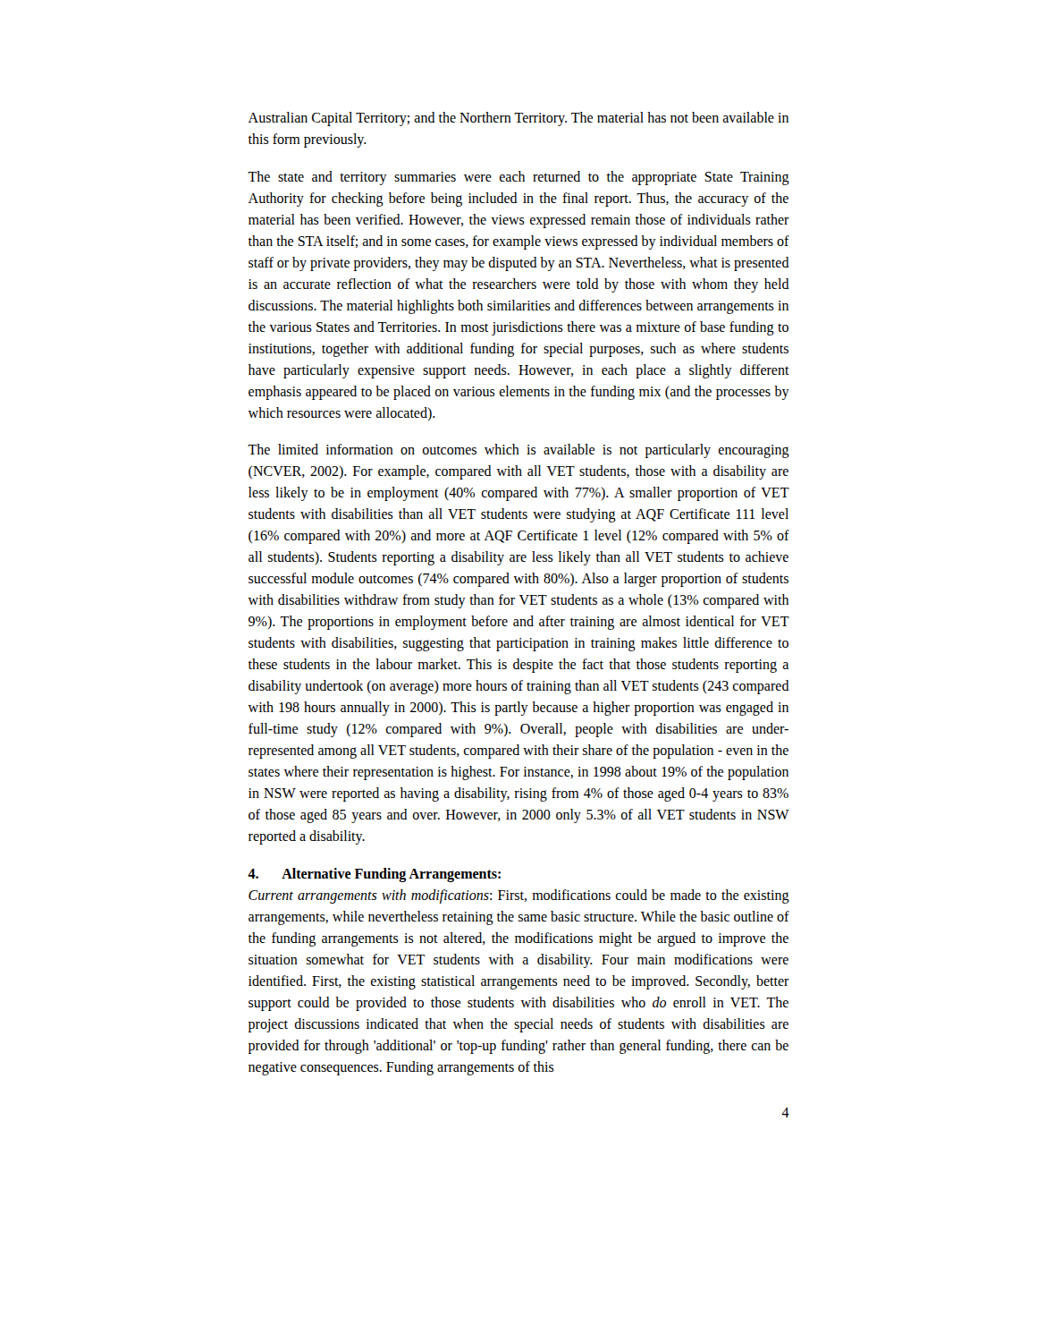Australian Capital Territory; and the Northern Territory. The material has not been available in this form previously.
The state and territory summaries were each returned to the appropriate State Training Authority for checking before being included in the final report. Thus, the accuracy of the material has been verified. However, the views expressed remain those of individuals rather than the STA itself; and in some cases, for example views expressed by individual members of staff or by private providers, they may be disputed by an STA. Nevertheless, what is presented is an accurate reflection of what the researchers were told by those with whom they held discussions. The material highlights both similarities and differences between arrangements in the various States and Territories. In most jurisdictions there was a mixture of base funding to institutions, together with additional funding for special purposes, such as where students have particularly expensive support needs. However, in each place a slightly different emphasis appeared to be placed on various elements in the funding mix (and the processes by which resources were allocated).
The limited information on outcomes which is available is not particularly encouraging (NCVER, 2002). For example, compared with all VET students, those with a disability are less likely to be in employment (40% compared with 77%). A smaller proportion of VET students with disabilities than all VET students were studying at AQF Certificate 111 level (16% compared with 20%) and more at AQF Certificate 1 level (12% compared with 5% of all students). Students reporting a disability are less likely than all VET students to achieve successful module outcomes (74% compared with 80%). Also a larger proportion of students with disabilities withdraw from study than for VET students as a whole (13% compared with 9%). The proportions in employment before and after training are almost identical for VET students with disabilities, suggesting that participation in training makes little difference to these students in the labour market. This is despite the fact that those students reporting a disability undertook (on average) more hours of training than all VET students (243 compared with 198 hours annually in 2000). This is partly because a higher proportion was engaged in full-time study (12% compared with 9%). Overall, people with disabilities are under-represented among all VET students, compared with their share of the population - even in the states where their representation is highest. For instance, in 1998 about 19% of the population in NSW were reported as having a disability, rising from 4% of those aged 0-4 years to 83% of those aged 85 years and over. However, in 2000 only 5.3% of all VET students in NSW reported a disability.
4. Alternative Funding Arrangements:
Current arrangements with modifications: First, modifications could be made to the existing arrangements, while nevertheless retaining the same basic structure. While the basic outline of the funding arrangements is not altered, the modifications might be argued to improve the situation somewhat for VET students with a disability. Four main modifications were identified. First, the existing statistical arrangements need to be improved. Secondly, better support could be provided to those students with disabilities who do enroll in VET. The project discussions indicated that when the special needs of students with disabilities are provided for through 'additional' or 'top-up funding' rather than general funding, there can be negative consequences. Funding arrangements of this
4